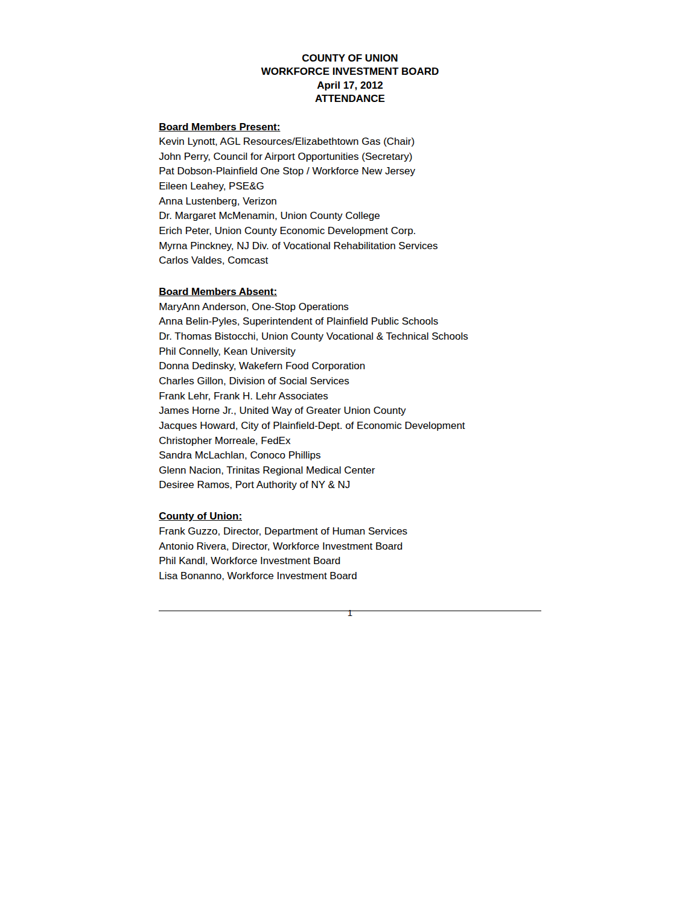COUNTY OF UNION
WORKFORCE INVESTMENT BOARD
April 17, 2012
ATTENDANCE
Board Members Present:
Kevin Lynott, AGL Resources/Elizabethtown Gas (Chair)
John Perry, Council for Airport Opportunities (Secretary)
Pat Dobson-Plainfield One Stop / Workforce New Jersey
Eileen Leahey, PSE&G
Anna Lustenberg, Verizon
Dr. Margaret McMenamin, Union County College
Erich Peter, Union County Economic Development Corp.
Myrna Pinckney, NJ Div. of Vocational Rehabilitation Services
Carlos Valdes, Comcast
Board Members Absent:
MaryAnn Anderson, One-Stop Operations
Anna Belin-Pyles, Superintendent of Plainfield Public Schools
Dr. Thomas Bistocchi, Union County Vocational & Technical Schools
Phil Connelly, Kean University
Donna Dedinsky, Wakefern Food Corporation
Charles Gillon, Division of Social Services
Frank Lehr, Frank H. Lehr Associates
James Horne Jr., United Way of Greater Union County
Jacques Howard, City of Plainfield-Dept. of Economic Development
Christopher Morreale, FedEx
Sandra McLachlan, Conoco Phillips
Glenn Nacion, Trinitas Regional Medical Center
Desiree Ramos, Port Authority of NY & NJ
County of Union:
Frank Guzzo, Director, Department of Human Services
Antonio Rivera, Director, Workforce Investment Board
Phil Kandl, Workforce Investment Board
Lisa Bonanno, Workforce Investment Board
1